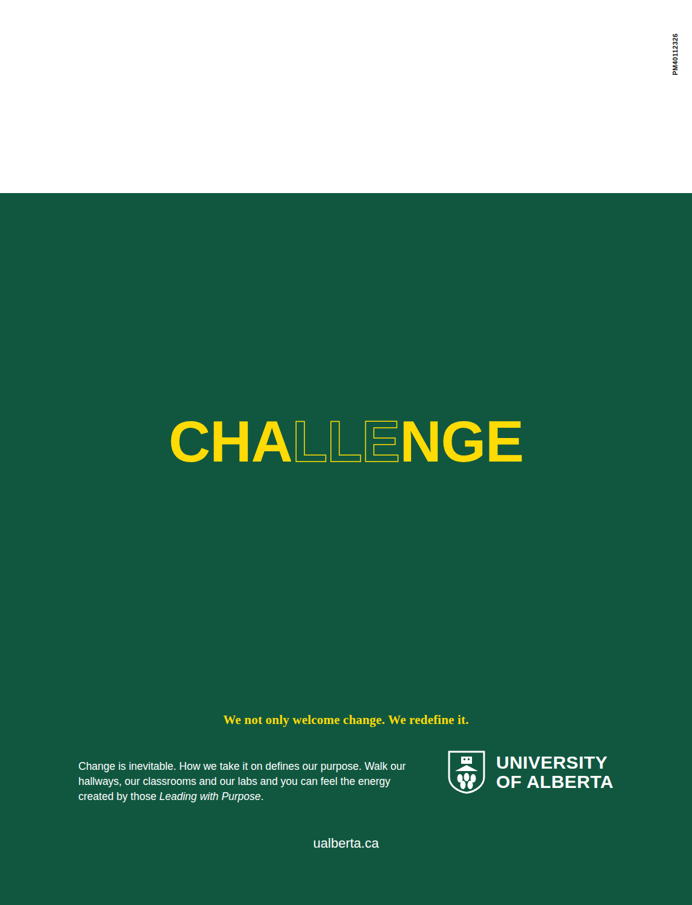PM40112326
CHALLENGE
We not only welcome change. We redefine it.
Change is inevitable. How we take it on defines our purpose. Walk our hallways, our classrooms and our labs and you can feel the energy created by those Leading with Purpose.
UNIVERSITY
OF ALBERTA
ualberta.ca